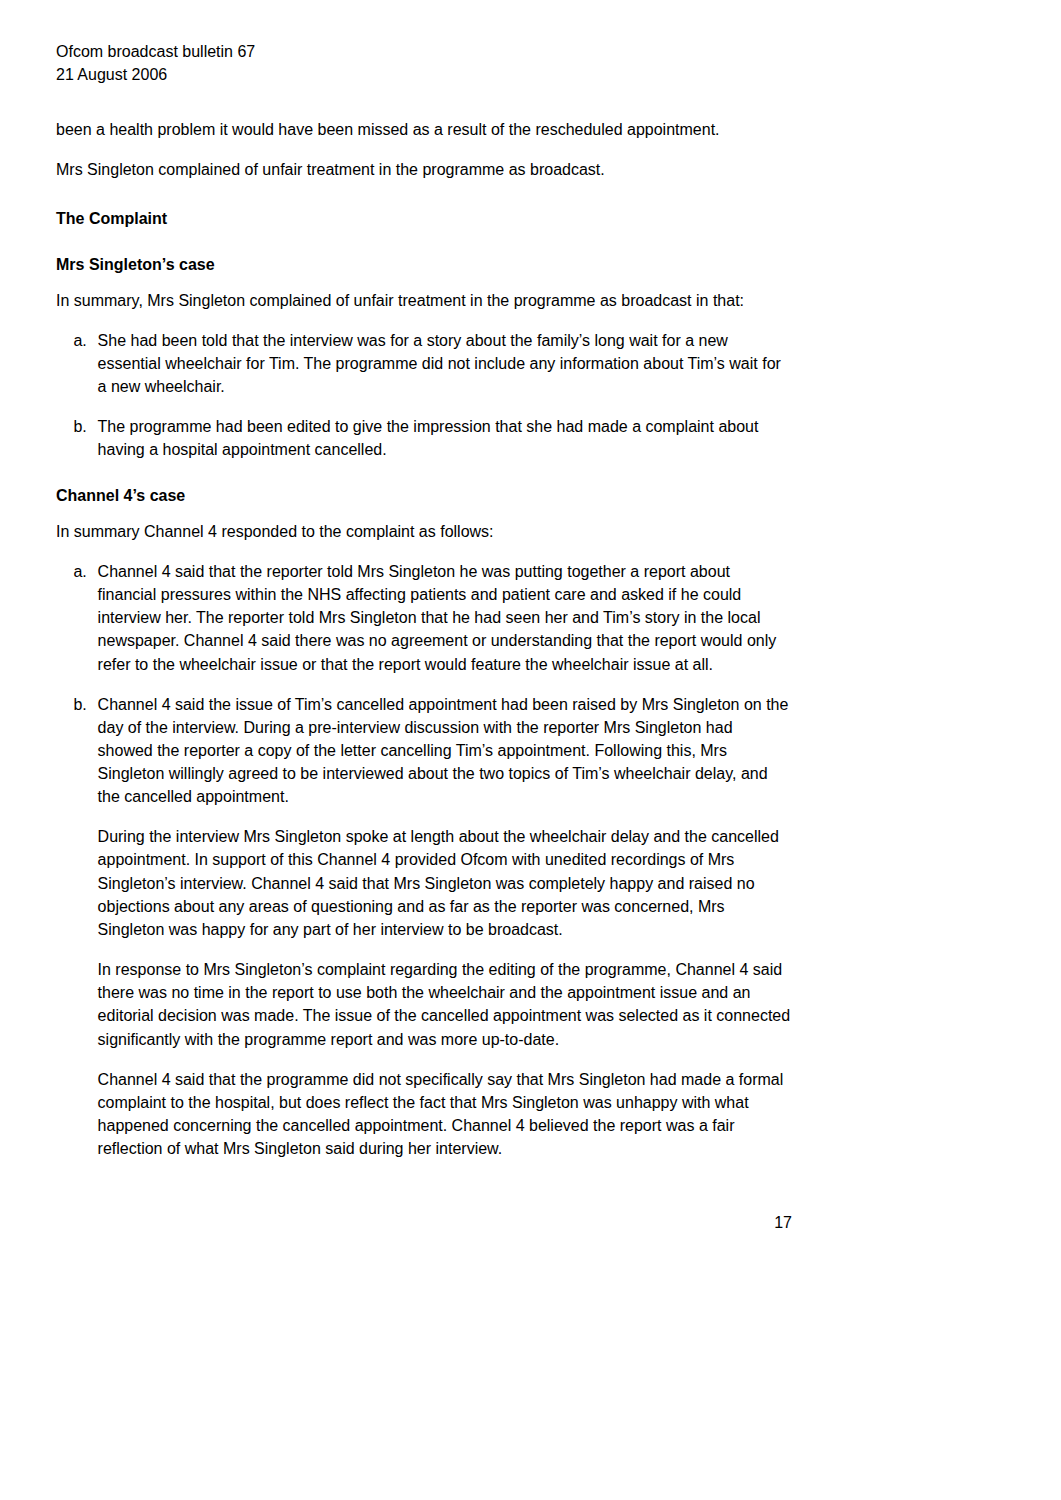Ofcom broadcast bulletin 67
21 August 2006
been a health problem it would have been missed as a result of the rescheduled appointment.
Mrs Singleton complained of unfair treatment in the programme as broadcast.
The Complaint
Mrs Singleton’s case
In summary, Mrs Singleton complained of unfair treatment in the programme as broadcast in that:
She had been told that the interview was for a story about the family’s long wait for a new essential wheelchair for Tim. The programme did not include any information about Tim’s wait for a new wheelchair.
The programme had been edited to give the impression that she had made a complaint about having a hospital appointment cancelled.
Channel 4’s case
In summary Channel 4 responded to the complaint as follows:
Channel 4 said that the reporter told Mrs Singleton he was putting together a report about financial pressures within the NHS affecting patients and patient care and asked if he could interview her. The reporter told Mrs Singleton that he had seen her and Tim’s story in the local newspaper. Channel 4 said there was no agreement or understanding that the report would only refer to the wheelchair issue or that the report would feature the wheelchair issue at all.
Channel 4 said the issue of Tim’s cancelled appointment had been raised by Mrs Singleton on the day of the interview. During a pre-interview discussion with the reporter Mrs Singleton had showed the reporter a copy of the letter cancelling Tim’s appointment. Following this, Mrs Singleton willingly agreed to be interviewed about the two topics of Tim’s wheelchair delay, and the cancelled appointment.
During the interview Mrs Singleton spoke at length about the wheelchair delay and the cancelled appointment. In support of this Channel 4 provided Ofcom with unedited recordings of Mrs Singleton’s interview. Channel 4 said that Mrs Singleton was completely happy and raised no objections about any areas of questioning and as far as the reporter was concerned, Mrs Singleton was happy for any part of her interview to be broadcast.
In response to Mrs Singleton’s complaint regarding the editing of the programme, Channel 4 said there was no time in the report to use both the wheelchair and the appointment issue and an editorial decision was made. The issue of the cancelled appointment was selected as it connected significantly with the programme report and was more up-to-date.
Channel 4 said that the programme did not specifically say that Mrs Singleton had made a formal complaint to the hospital, but does reflect the fact that Mrs Singleton was unhappy with what happened concerning the cancelled appointment. Channel 4 believed the report was a fair reflection of what Mrs Singleton said during her interview.
17